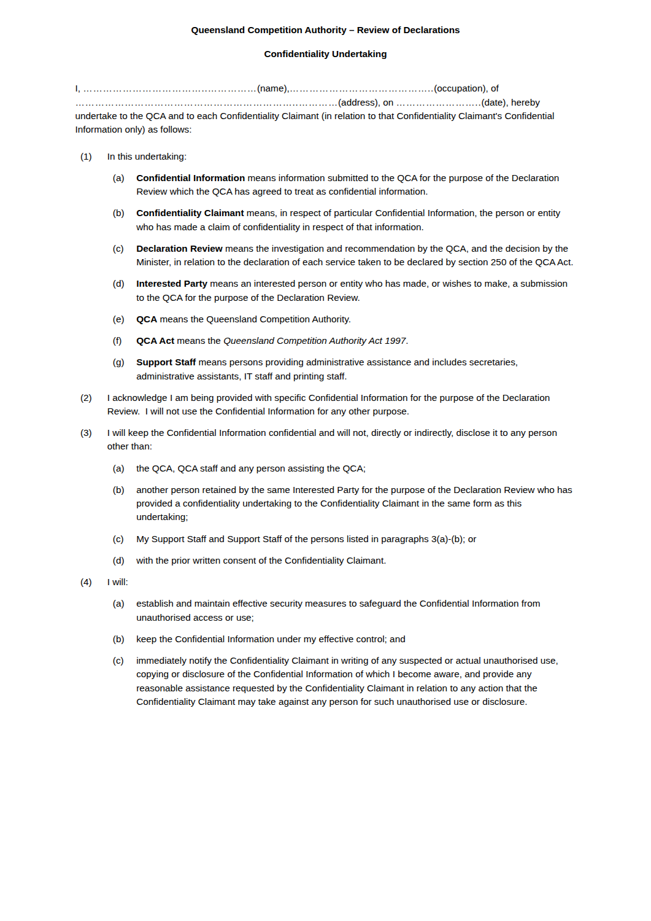Queensland Competition Authority – Review of Declarations
Confidentiality Undertaking
I, ………………………………..……………(name),……………………………………..(occupation), of …………………………………………………………..…………(address), on ……………………..(date), hereby undertake to the QCA and to each Confidentiality Claimant (in relation to that Confidentiality Claimant's Confidential Information only) as follows:
In this undertaking:
Confidential Information means information submitted to the QCA for the purpose of the Declaration Review which the QCA has agreed to treat as confidential information.
Confidentiality Claimant means, in respect of particular Confidential Information, the person or entity who has made a claim of confidentiality in respect of that information.
Declaration Review means the investigation and recommendation by the QCA, and the decision by the Minister, in relation to the declaration of each service taken to be declared by section 250 of the QCA Act.
Interested Party means an interested person or entity who has made, or wishes to make, a submission to the QCA for the purpose of the Declaration Review.
QCA means the Queensland Competition Authority.
QCA Act means the Queensland Competition Authority Act 1997.
Support Staff means persons providing administrative assistance and includes secretaries, administrative assistants, IT staff and printing staff.
I acknowledge I am being provided with specific Confidential Information for the purpose of the Declaration Review. I will not use the Confidential Information for any other purpose.
I will keep the Confidential Information confidential and will not, directly or indirectly, disclose it to any person other than:
the QCA, QCA staff and any person assisting the QCA;
another person retained by the same Interested Party for the purpose of the Declaration Review who has provided a confidentiality undertaking to the Confidentiality Claimant in the same form as this undertaking;
My Support Staff and Support Staff of the persons listed in paragraphs 3(a)-(b); or
with the prior written consent of the Confidentiality Claimant.
I will:
establish and maintain effective security measures to safeguard the Confidential Information from unauthorised access or use;
keep the Confidential Information under my effective control; and
immediately notify the Confidentiality Claimant in writing of any suspected or actual unauthorised use, copying or disclosure of the Confidential Information of which I become aware, and provide any reasonable assistance requested by the Confidentiality Claimant in relation to any action that the Confidentiality Claimant may take against any person for such unauthorised use or disclosure.